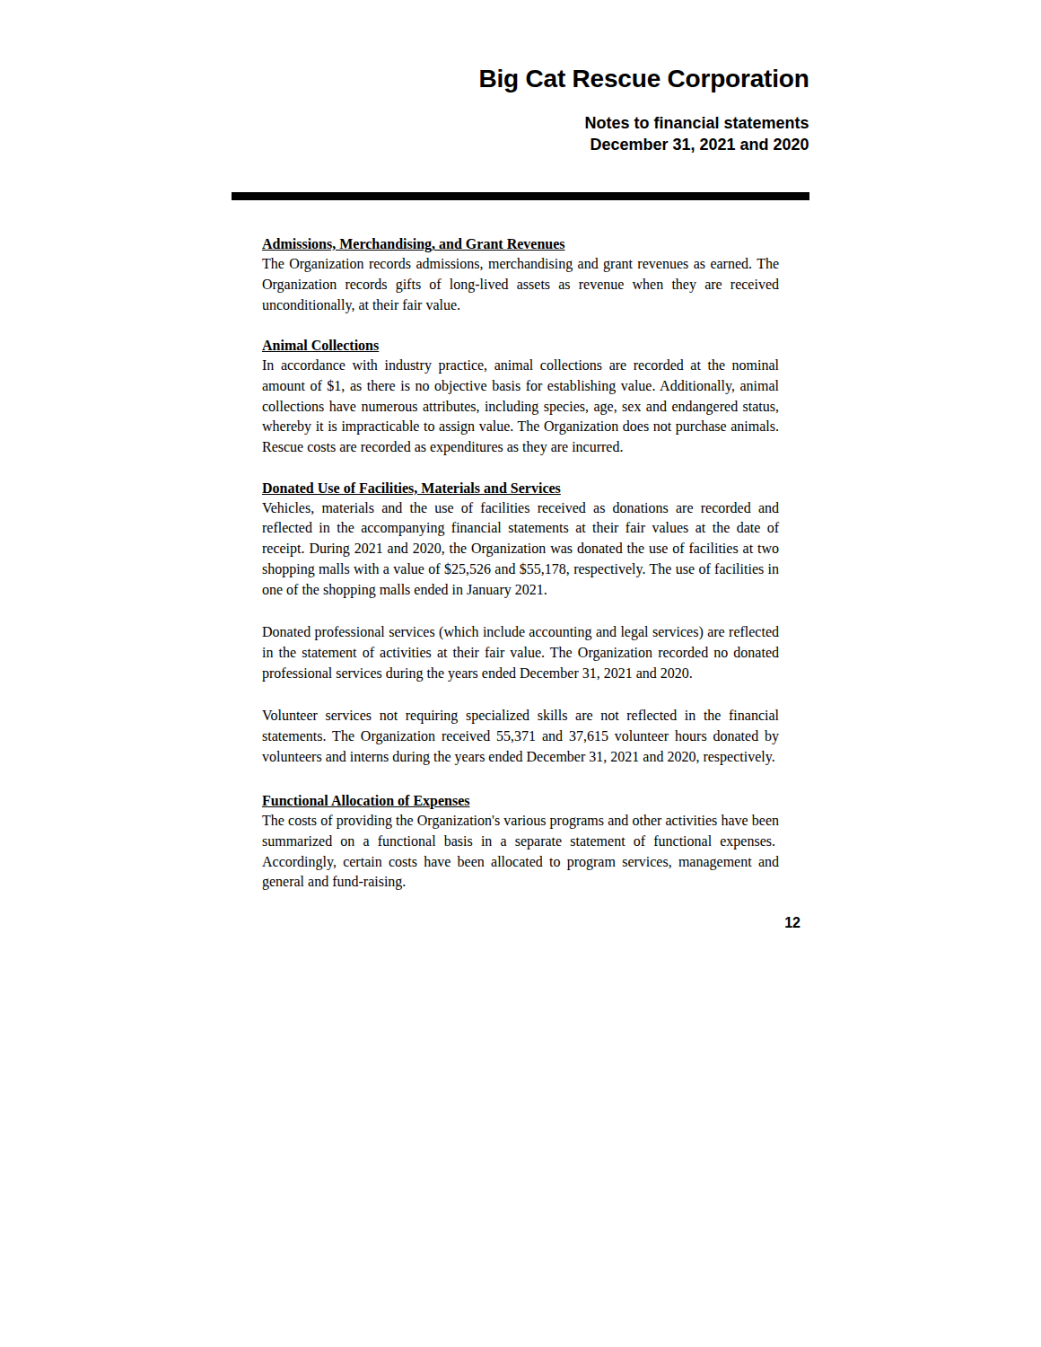Big Cat Rescue Corporation
Notes to financial statements
December 31, 2021 and 2020
Admissions, Merchandising, and Grant Revenues
The Organization records admissions, merchandising and grant revenues as earned. The Organization records gifts of long-lived assets as revenue when they are received unconditionally, at their fair value.
Animal Collections
In accordance with industry practice, animal collections are recorded at the nominal amount of $1, as there is no objective basis for establishing value. Additionally, animal collections have numerous attributes, including species, age, sex and endangered status, whereby it is impracticable to assign value. The Organization does not purchase animals. Rescue costs are recorded as expenditures as they are incurred.
Donated Use of Facilities, Materials and Services
Vehicles, materials and the use of facilities received as donations are recorded and reflected in the accompanying financial statements at their fair values at the date of receipt. During 2021 and 2020, the Organization was donated the use of facilities at two shopping malls with a value of $25,526 and $55,178, respectively. The use of facilities in one of the shopping malls ended in January 2021.
Donated professional services (which include accounting and legal services) are reflected in the statement of activities at their fair value. The Organization recorded no donated professional services during the years ended December 31, 2021 and 2020.
Volunteer services not requiring specialized skills are not reflected in the financial statements. The Organization received 55,371 and 37,615 volunteer hours donated by volunteers and interns during the years ended December 31, 2021 and 2020, respectively.
Functional Allocation of Expenses
The costs of providing the Organization's various programs and other activities have been summarized on a functional basis in a separate statement of functional expenses. Accordingly, certain costs have been allocated to program services, management and general and fund-raising.
12